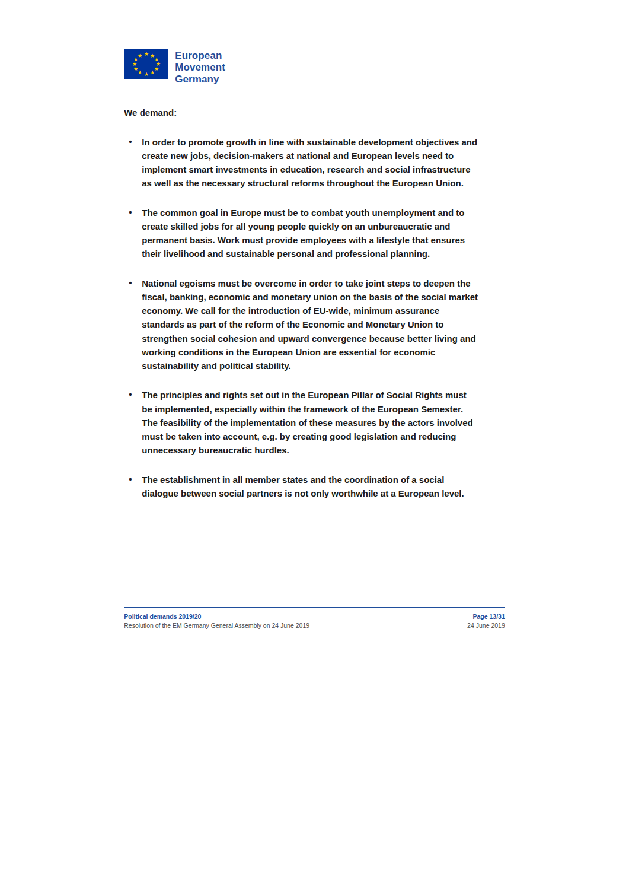★
★
★
★
★
★
★
★
★
★
★
★
European Movement Germany
We demand:
In order to promote growth in line with sustainable development objectives and create new jobs, decision-makers at national and European levels need to implement smart investments in education, research and social infrastructure as well as the necessary structural reforms throughout the European Union.
The common goal in Europe must be to combat youth unemployment and to create skilled jobs for all young people quickly on an unbureaucratic and permanent basis. Work must provide employees with a lifestyle that ensures their livelihood and sustainable personal and professional planning.
National egoisms must be overcome in order to take joint steps to deepen the fiscal, banking, economic and monetary union on the basis of the social market economy. We call for the introduction of EU-wide, minimum assurance standards as part of the reform of the Economic and Monetary Union to strengthen social cohesion and upward convergence because better living and working conditions in the European Union are essential for economic sustainability and political stability.
The principles and rights set out in the European Pillar of Social Rights must be implemented, especially within the framework of the European Semester. The feasibility of the implementation of these measures by the actors involved must be taken into account, e.g. by creating good legislation and reducing unnecessary bureaucratic hurdles.
The establishment in all member states and the coordination of a social dialogue between social partners is not only worthwhile at a European level.
Political demands 2019/20
Resolution of the EM Germany General Assembly on 24 June 2019
Page 13/31
24 June 2019